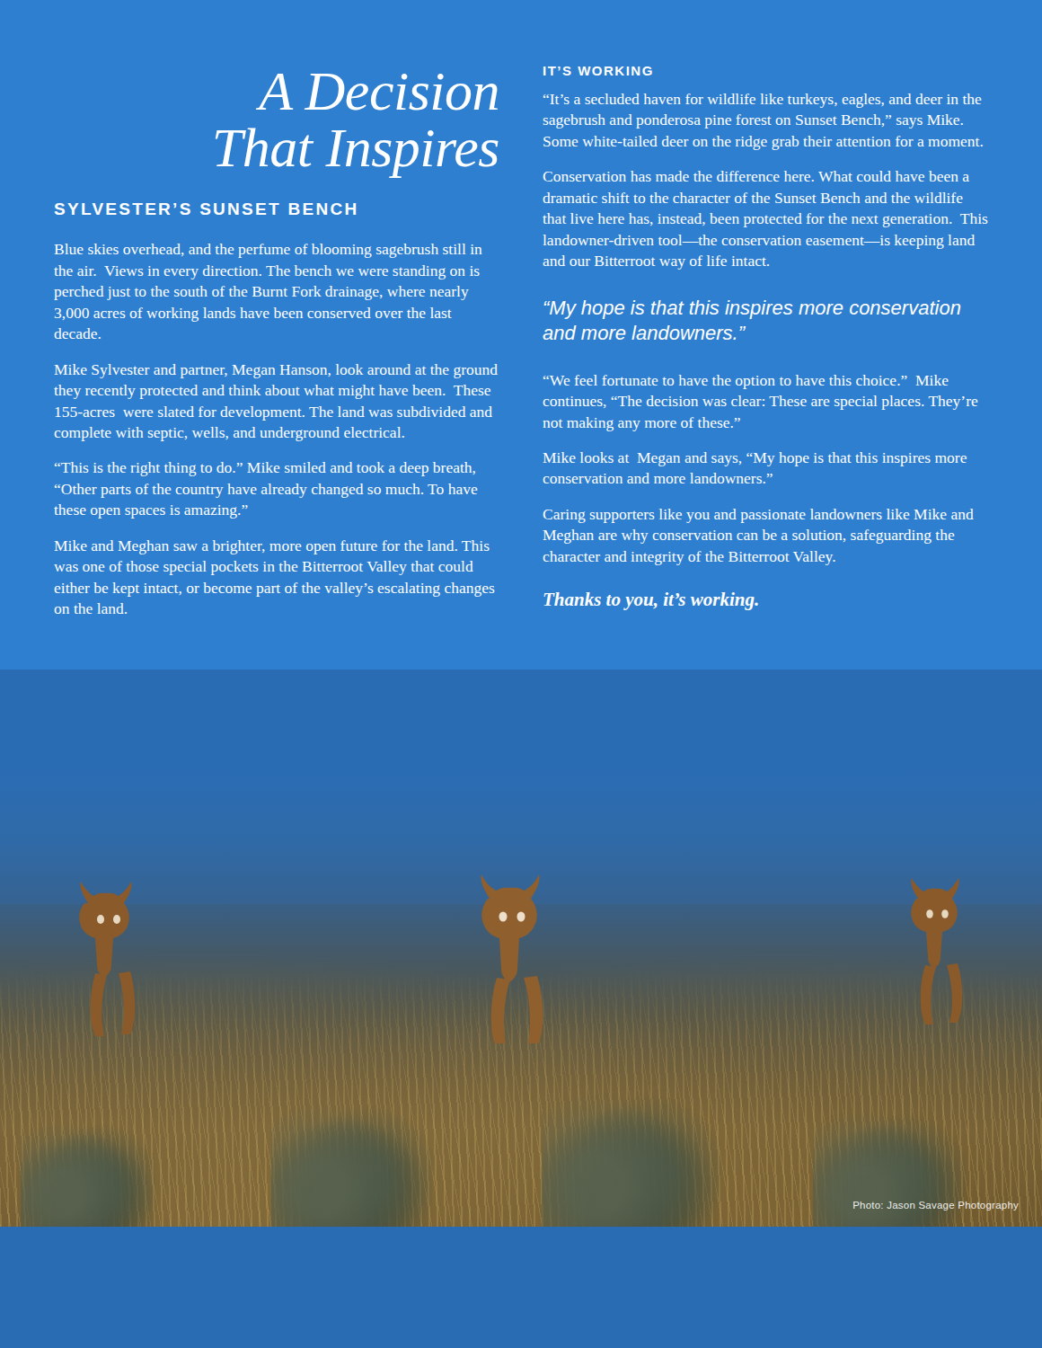A Decision
That Inspires
Sylvester’s Sunset Bench
Blue skies overhead, and the perfume of blooming sagebrush still in the air. Views in every direction. The bench we were standing on is perched just to the south of the Burnt Fork drainage, where nearly 3,000 acres of working lands have been conserved over the last decade.
Mike Sylvester and partner, Megan Hanson, look around at the ground they recently protected and think about what might have been. These 155-acres were slated for development. The land was subdivided and complete with septic, wells, and underground electrical.
“This is the right thing to do.” Mike smiled and took a deep breath, “Other parts of the country have already changed so much. To have these open spaces is amazing.”
Mike and Meghan saw a brighter, more open future for the land. This was one of those special pockets in the Bitterroot Valley that could either be kept intact, or become part of the valley’s escalating changes on the land.
It’s Working
“It’s a secluded haven for wildlife like turkeys, eagles, and deer in the sagebrush and ponderosa pine forest on Sunset Bench,” says Mike. Some white-tailed deer on the ridge grab their attention for a moment.
Conservation has made the difference here. What could have been a dramatic shift to the character of the Sunset Bench and the wildlife that live here has, instead, been protected for the next generation. This landowner-driven tool—the conservation easement—is keeping land and our Bitterroot way of life intact.
“My hope is that this inspires more conservation and more landowners.”
“We feel fortunate to have the option to have this choice.” Mike continues, “The decision was clear: These are special places. They’re not making any more of these.”
Mike looks at Megan and says, “My hope is that this inspires more conservation and more landowners.”
Caring supporters like you and passionate landowners like Mike and Meghan are why conservation can be a solution, safeguarding the character and integrity of the Bitterroot Valley.
Thanks to you, it’s working.
Photo: Jason Savage Photography